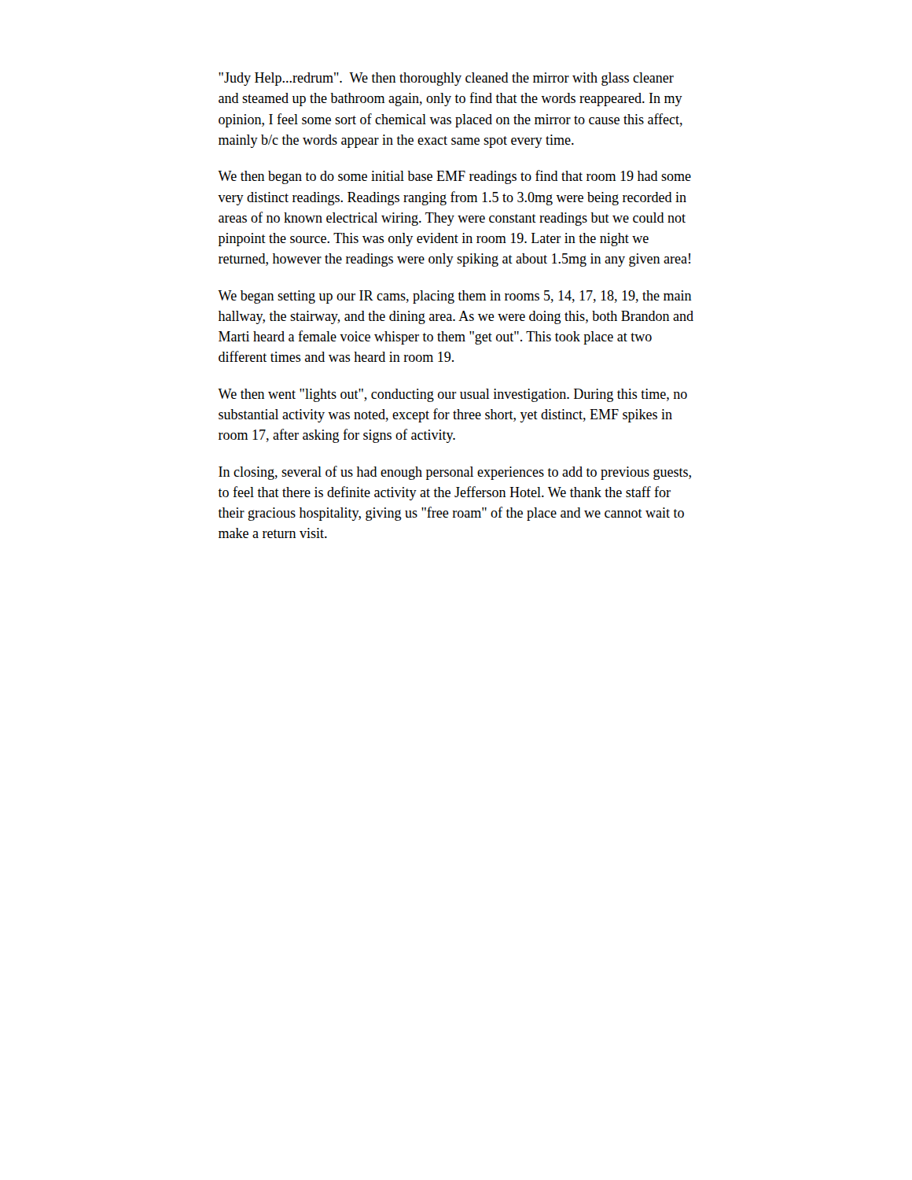"Judy Help...redrum". We then thoroughly cleaned the mirror with glass cleaner and steamed up the bathroom again, only to find that the words reappeared. In my opinion, I feel some sort of chemical was placed on the mirror to cause this affect, mainly b/c the words appear in the exact same spot every time.
We then began to do some initial base EMF readings to find that room 19 had some very distinct readings. Readings ranging from 1.5 to 3.0mg were being recorded in areas of no known electrical wiring. They were constant readings but we could not pinpoint the source. This was only evident in room 19. Later in the night we returned, however the readings were only spiking at about 1.5mg in any given area!
We began setting up our IR cams, placing them in rooms 5, 14, 17, 18, 19, the main hallway, the stairway, and the dining area. As we were doing this, both Brandon and Marti heard a female voice whisper to them "get out". This took place at two different times and was heard in room 19.
We then went "lights out", conducting our usual investigation. During this time, no substantial activity was noted, except for three short, yet distinct, EMF spikes in room 17, after asking for signs of activity.
In closing, several of us had enough personal experiences to add to previous guests, to feel that there is definite activity at the Jefferson Hotel. We thank the staff for their gracious hospitality, giving us "free roam" of the place and we cannot wait to make a return visit.